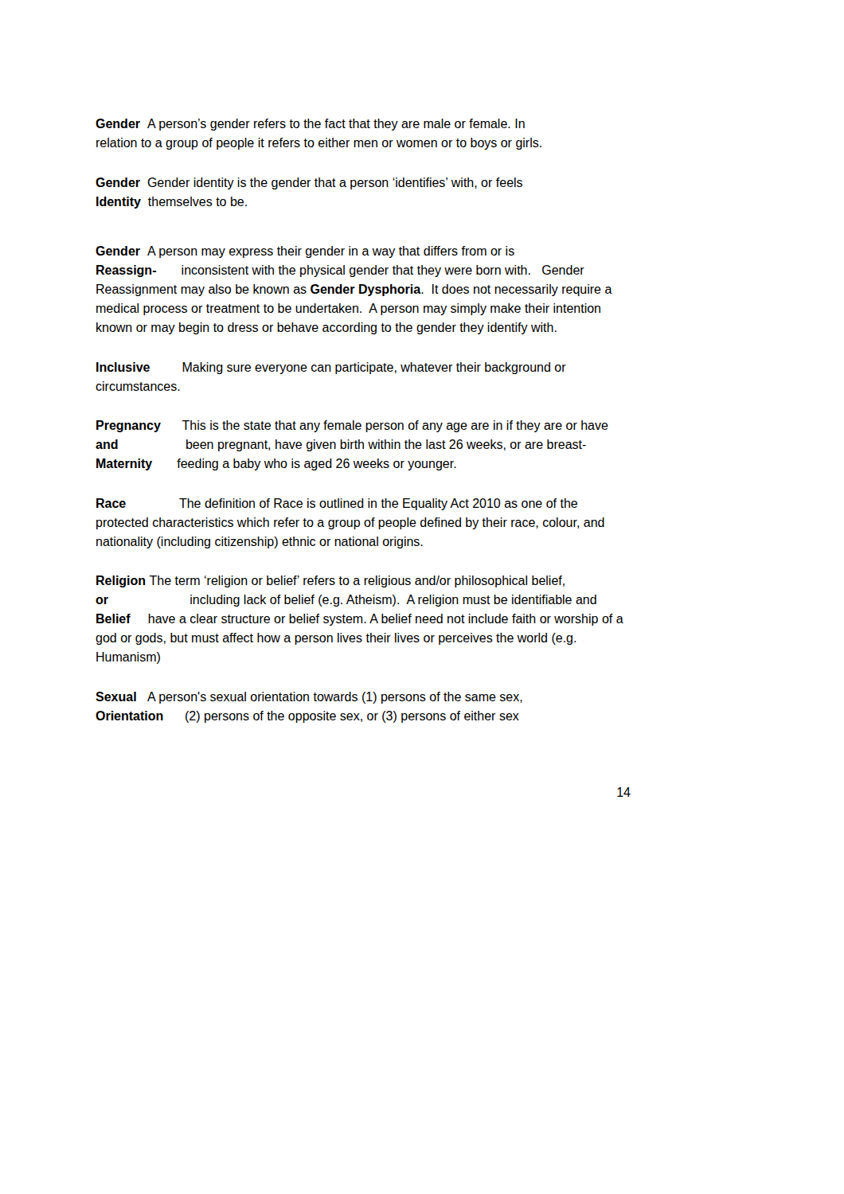Gender A person’s gender refers to the fact that they are male or female. In
relation to a group of people it refers to either men or women or to boys or girls.
Gender Gender identity is the gender that a person ‘identifies’ with, or feels
Identity themselves to be.
Gender A person may express their gender in a way that differs from or is
Reassign- inconsistent with the physical gender that they were born with. Gender Reassignment may also be known as Gender Dysphoria. It does not necessarily require a medical process or treatment to be undertaken. A person may simply make their intention known or may begin to dress or behave according to the gender they identify with.
Inclusive Making sure everyone can participate, whatever their background or circumstances.
Pregnancy This is the state that any female person of any age are in if they are or have
and been pregnant, have given birth within the last 26 weeks, or are breast-
Maternity feeding a baby who is aged 26 weeks or younger.
Race The definition of Race is outlined in the Equality Act 2010 as one of the protected characteristics which refer to a group of people defined by their race, colour, and nationality (including citizenship) ethnic or national origins.
Religion The term ‘religion or belief’ refers to a religious and/or philosophical belief,
or including lack of belief (e.g. Atheism). A religion must be identifiable and
Belief have a clear structure or belief system. A belief need not include faith or worship of a god or gods, but must affect how a person lives their lives or perceives the world (e.g. Humanism)
Sexual A person's sexual orientation towards (1) persons of the same sex,
Orientation (2) persons of the opposite sex, or (3) persons of either sex
14